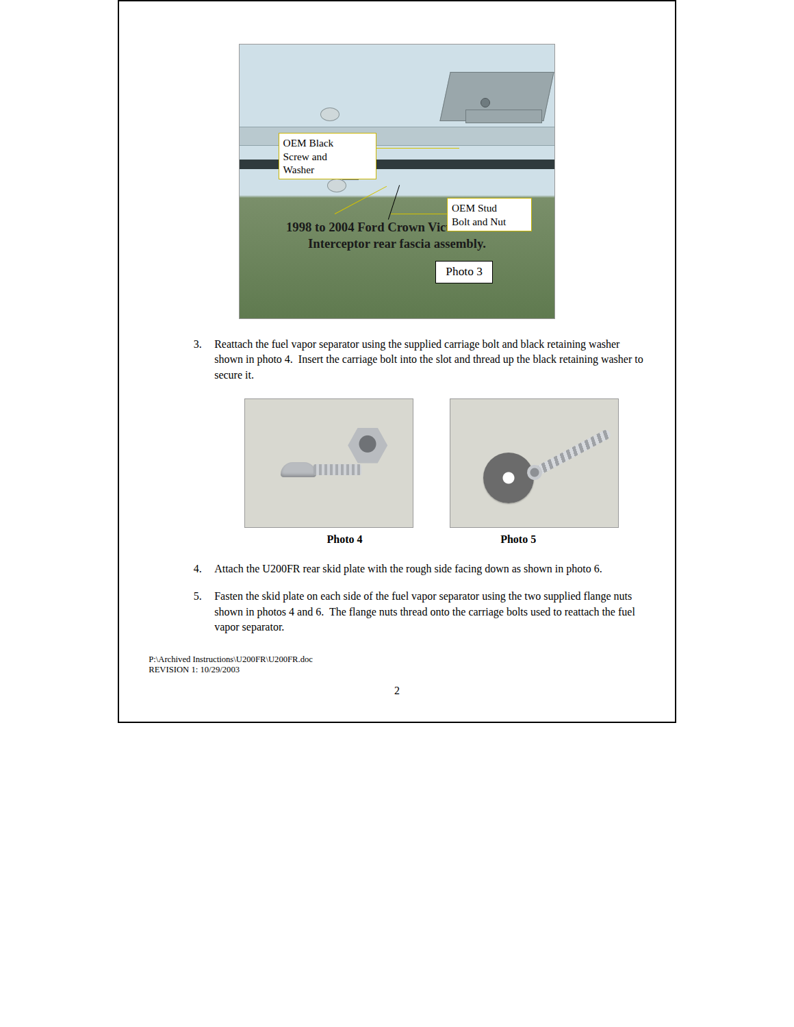1998 to 2004 Ford Crown Victoria Police
Interceptor rear fascia assembly.
OEM Black
Screw and
Washer
OEM Stud
Bolt and Nut
Photo 3
Reattach the fuel vapor separator using the supplied carriage bolt and black retaining washer shown in photo 4. Insert the carriage bolt into the slot and thread up the black retaining washer to secure it.
Photo 4 Photo 5
Attach the U200FR rear skid plate with the rough side facing down as shown in photo 6.
Fasten the skid plate on each side of the fuel vapor separator using the two supplied flange nuts shown in photos 4 and 6. The flange nuts thread onto the carriage bolts used to reattach the fuel vapor separator.
P:\Archived Instructions\U200FR\U200FR.doc
REVISION 1: 10/29/2003
2